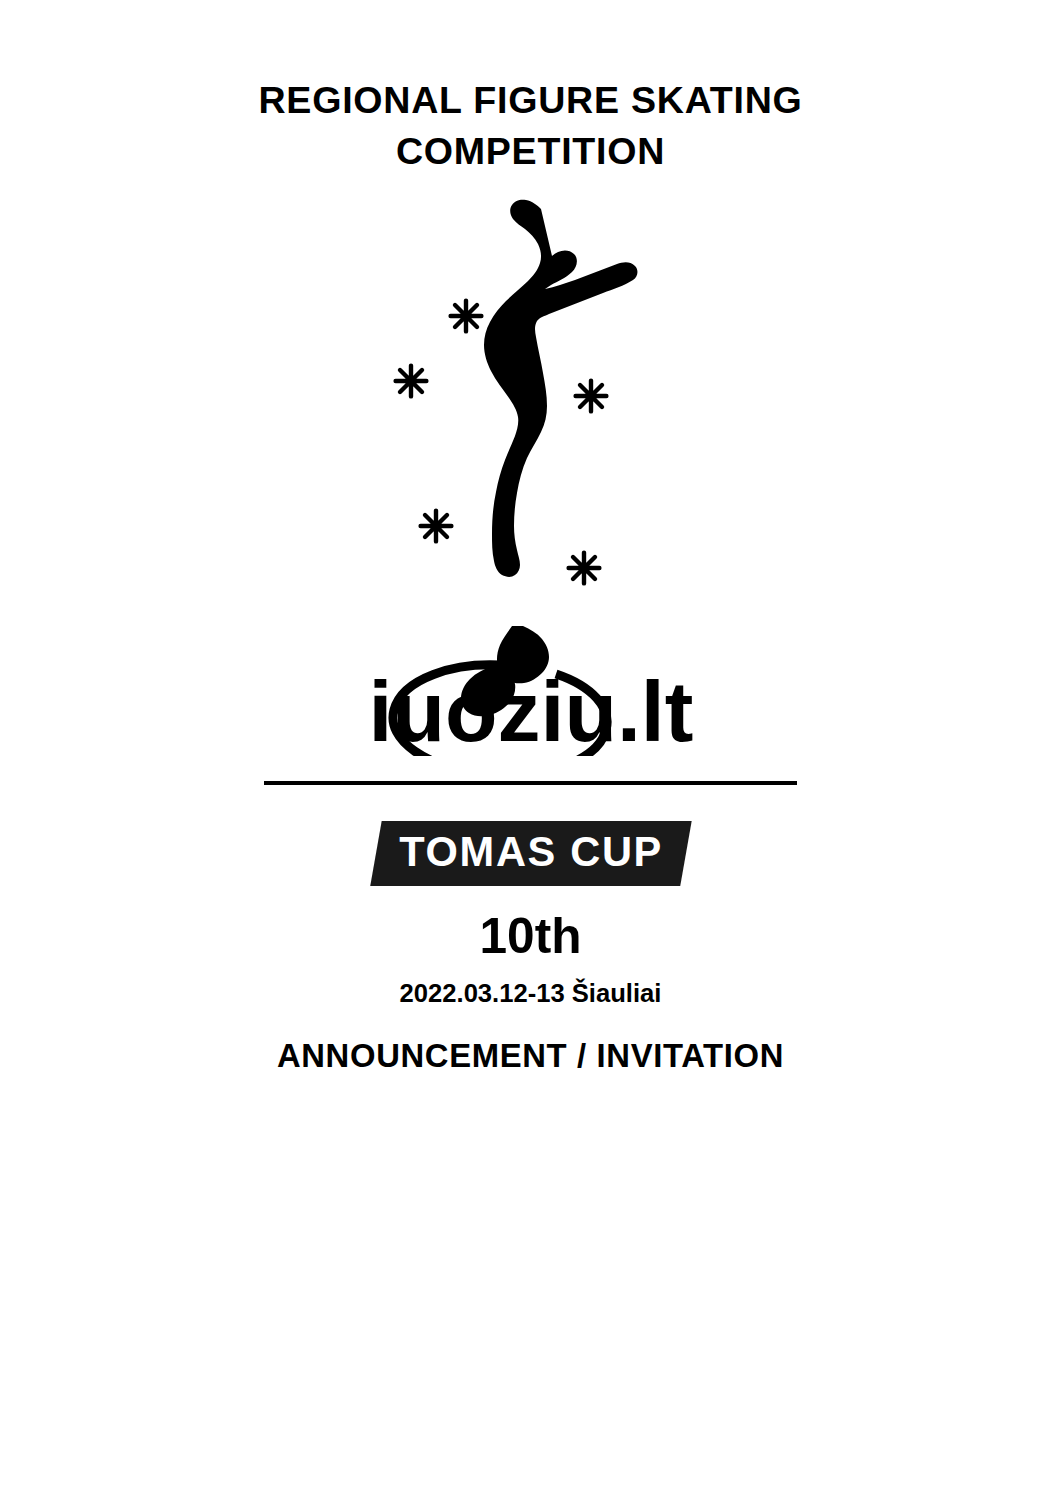Regional Figure Skating
Competition
iuoziu.lt
TOMAS CUP
10th
2022.03.12-13 Šiauliai
Announcement / Invitation